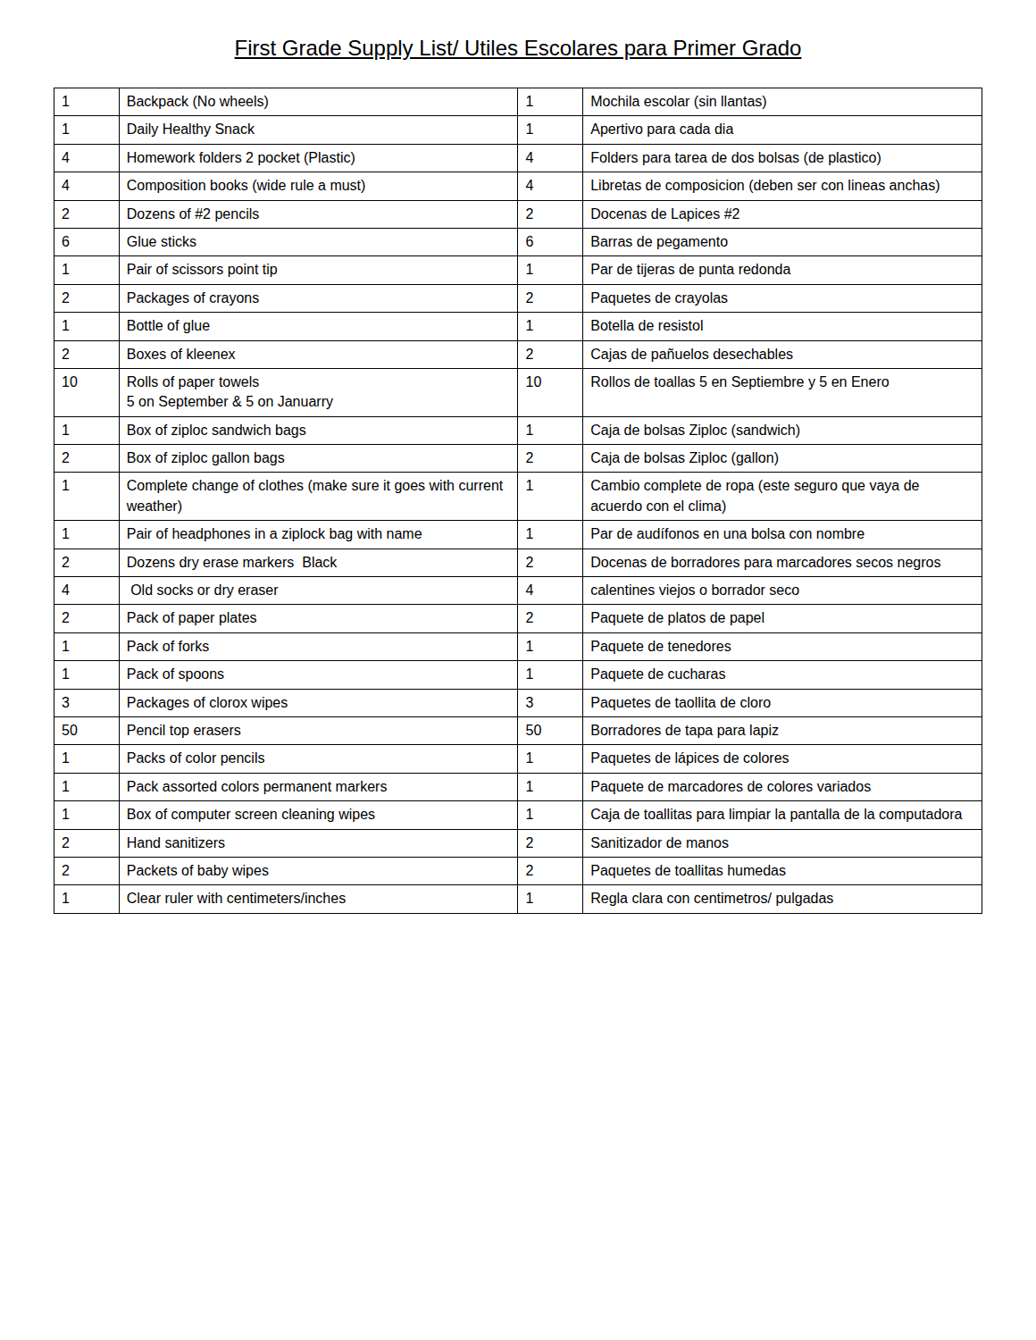First Grade Supply List/ Utiles Escolares para Primer Grado
| 1 | Backpack (No wheels) | 1 | Mochila escolar (sin llantas) |
| 1 | Daily Healthy Snack | 1 | Apertivo para cada dia |
| 4 | Homework folders 2 pocket (Plastic) | 4 | Folders para tarea de dos bolsas (de plastico) |
| 4 | Composition books (wide rule a must) | 4 | Libretas de composicion (deben ser con lineas anchas) |
| 2 | Dozens of #2 pencils | 2 | Docenas de Lapices #2 |
| 6 | Glue sticks | 6 | Barras de pegamento |
| 1 | Pair of scissors point tip | 1 | Par de tijeras de punta redonda |
| 2 | Packages of crayons | 2 | Paquetes de crayolas |
| 1 | Bottle of glue | 1 | Botella de resistol |
| 2 | Boxes of kleenex | 2 | Cajas de pañuelos desechables |
| 10 | Rolls of paper towels 5 on September & 5 on Januarry | 10 | Rollos de toallas 5 en Septiembre y 5 en Enero |
| 1 | Box of ziploc sandwich bags | 1 | Caja de bolsas Ziploc (sandwich) |
| 2 | Box of ziploc gallon bags | 2 | Caja de bolsas Ziploc (gallon) |
| 1 | Complete change of clothes (make sure it goes with current weather) | 1 | Cambio complete de ropa (este seguro que vaya de acuerdo con el clima) |
| 1 | Pair of headphones in a ziplock bag with name | 1 | Par de audífonos en una bolsa con nombre |
| 2 | Dozens dry erase markers Black | 2 | Docenas de borradores para marcadores secos negros |
| 4 | Old socks or dry eraser | 4 | calentines viejos o borrador seco |
| 2 | Pack of paper plates | 2 | Paquete de platos de papel |
| 1 | Pack of forks | 1 | Paquete de tenedores |
| 1 | Pack of spoons | 1 | Paquete de cucharas |
| 3 | Packages of clorox wipes | 3 | Paquetes de taollita de cloro |
| 50 | Pencil top erasers | 50 | Borradores de tapa para lapiz |
| 1 | Packs of color pencils | 1 | Paquetes de lápices de colores |
| 1 | Pack assorted colors permanent markers | 1 | Paquete de marcadores de colores variados |
| 1 | Box of computer screen cleaning wipes | 1 | Caja de toallitas para limpiar la pantalla de la computadora |
| 2 | Hand sanitizers | 2 | Sanitizador de manos |
| 2 | Packets of baby wipes | 2 | Paquetes de toallitas humedas |
| 1 | Clear ruler with centimeters/inches | 1 | Regla clara con centimetros/ pulgadas |